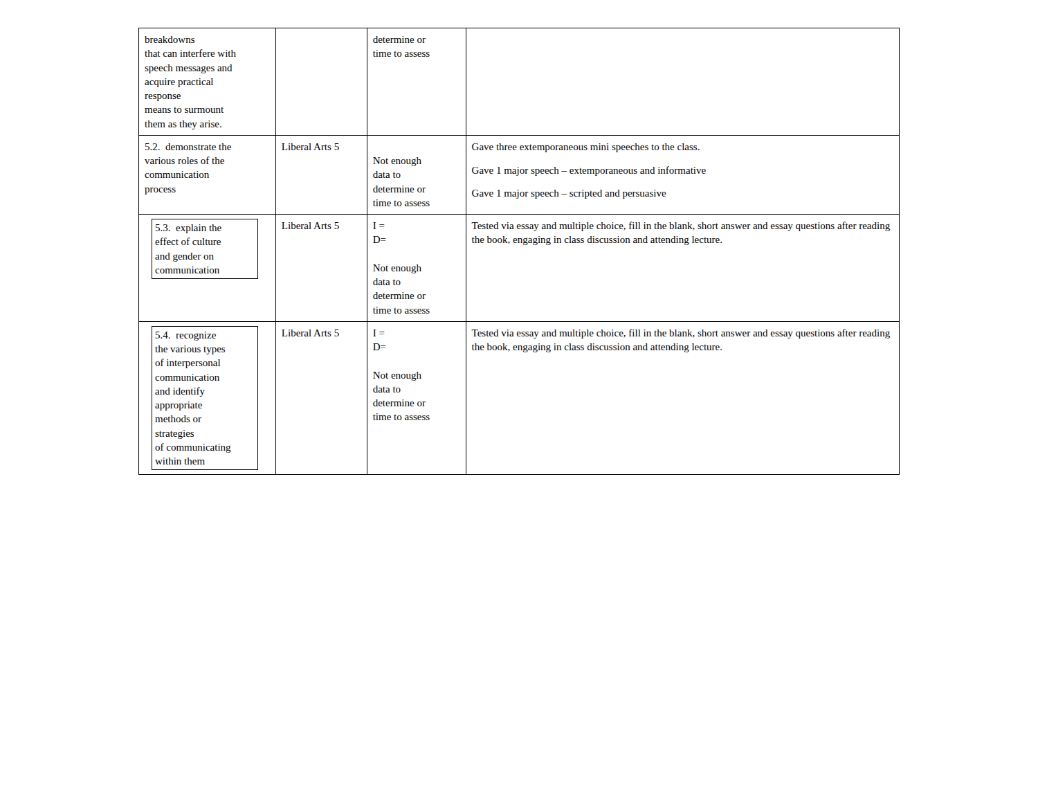| breakdowns that can interfere with speech messages and acquire practical response means to surmount them as they arise. | | determine or time to assess | |
| 5.2. demonstrate the various roles of the communication process | Liberal Arts 5 | Not enough data to determine or time to assess | Gave three extemporaneous mini speeches to the class. Gave 1 major speech – extemporaneous and informative Gave 1 major speech – scripted and persuasive |
| 5.3. explain the effect of culture and gender on communication | Liberal Arts 5 | I = D= Not enough data to determine or time to assess | Tested via essay and multiple choice, fill in the blank, short answer and essay questions after reading the book, engaging in class discussion and attending lecture. |
| 5.4. recognize the various types of interpersonal communication and identify appropriate methods or strategies of communicating within them | Liberal Arts 5 | I = D= Not enough data to determine or time to assess | Tested via essay and multiple choice, fill in the blank, short answer and essay questions after reading the book, engaging in class discussion and attending lecture. |